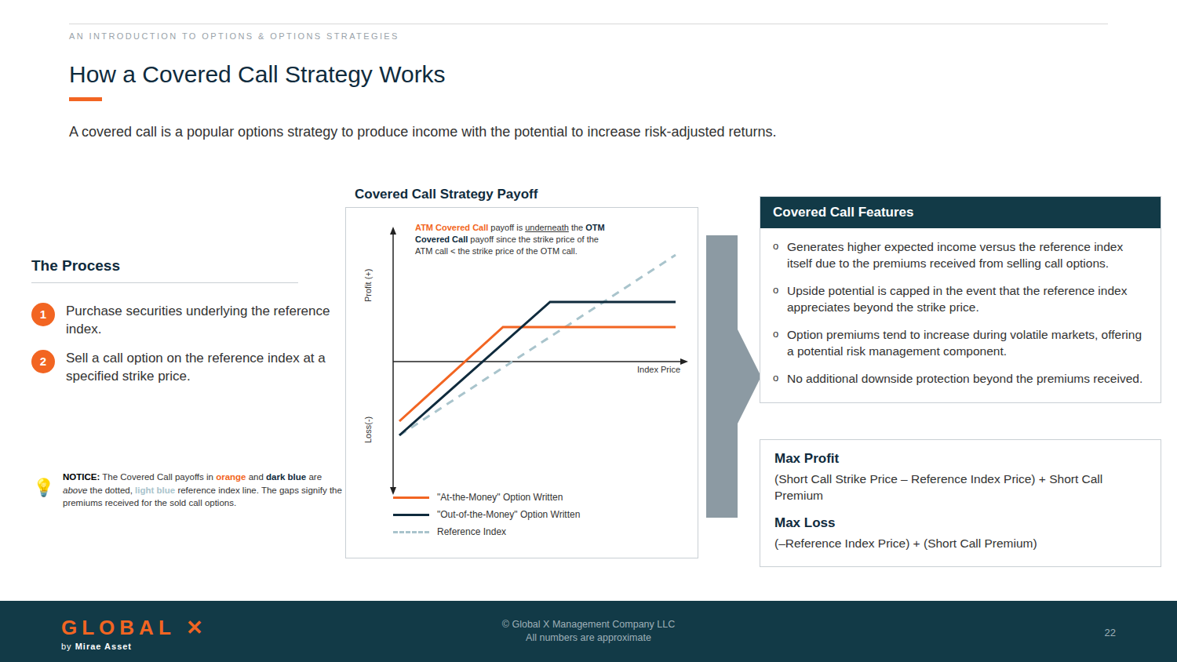An Introduction to Options & Options Strategies
How a Covered Call Strategy Works
A covered call is a popular options strategy to produce income with the potential to increase risk-adjusted returns.
The Process
1 Purchase securities underlying the reference index.
2 Sell a call option on the reference index at a specified strike price.
💡 NOTICE: The Covered Call payoffs in orange and dark blue are above the dotted, light blue reference index line. The gaps signify the premiums received for the sold call options.
Covered Call Strategy Payoff
ATM Covered Call payoff is underneath the OTM Covered Call payoff since the strike price of the ATM call < the strike price of the OTM call.
Profit (+)
Loss(-)
Index Price
"At-the-Money" Option Written
"Out-of-the-Money" Option Written
Reference Index
Covered Call Features
Generates higher expected income versus the reference index itself due to the premiums received from selling call options.
Upside potential is capped in the event that the reference index appreciates beyond the strike price.
Option premiums tend to increase during volatile markets, offering a potential risk management component.
No additional downside protection beyond the premiums received.
Max Profit
(Short Call Strike Price – Reference Index Price) + Short Call Premium
Max Loss
(–Reference Index Price) + (Short Call Premium)
GLOBAL ✕
by Mirae Asset
© Global X Management Company LLC
All numbers are approximate
22